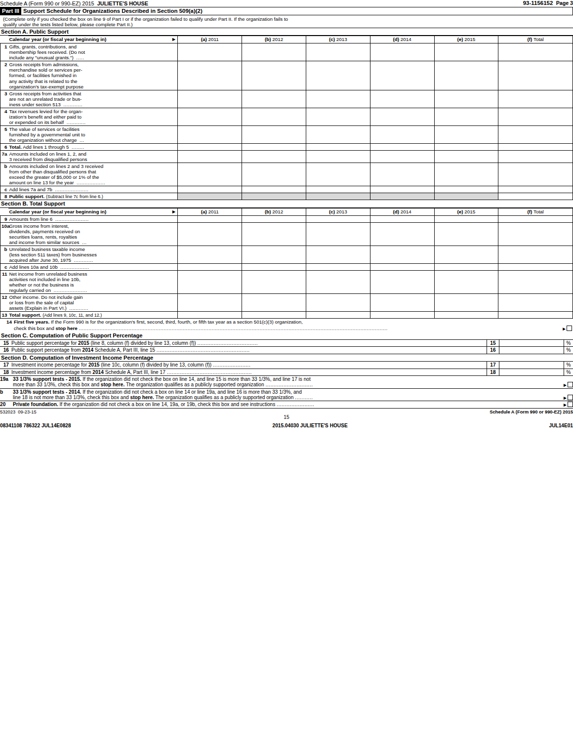Schedule A (Form 990 or 990-EZ) 2015 JULIETTE'S HOUSE
93-1156152 Page 3
Part III
Support Schedule for Organizations Described in Section 509(a)(2)
(Complete only if you checked the box on line 9 of Part I or if the organization failed to qualify under Part II. If the organization fails to qualify under the tests listed below, please complete Part II.)
Section A. Public Support
| | Calendar year (or fiscal year beginning in) ► | (a) 2011 | (b) 2012 | (c) 2013 | (d) 2014 | (e) 2015 | (f) Total |
| 1 | Gifts, grants, contributions, and membership fees received. (Do not include any "unusual grants.") ..... | | | | | | |
| 2 | Gross receipts from admissions, merchandise sold or services per- formed, or facilities furnished in any activity that is related to the organization's tax-exempt purpose | | | | | | |
| 3 | Gross receipts from activities that are not an unrelated trade or bus- iness under section 513 ............ | | | | | | |
| 4 | Tax revenues levied for the organ- ization's benefit and either paid to or expended on its behalf ............ | | | | | | |
| 5 | The value of services or facilities furnished by a governmental unit to the organization without charge ... | | | | | | |
| 6 | Total. Add lines 1 through 5 ........ | | | | | | |
| 7a | Amounts included on lines 1, 2, and 3 received from disqualified persons | | | | | | |
| b | Amounts included on lines 2 and 3 received from other than disqualified persons that exceed the greater of $5,000 or 1% of the amount on line 13 for the year .................. | | | | | | |
| c | Add lines 7a and 7b ..................... | | | | | | |
| 8 | Public support. (Subtract line 7c from line 6.) | | | | | | |
Section B. Total Support
| | Calendar year (or fiscal year beginning in) ► | (a) 2011 | (b) 2012 | (c) 2013 | (d) 2014 | (e) 2015 | (f) Total |
| 9 | Amounts from line 6 ..................... | | | | | | |
| 10a | Gross income from interest, dividends, payments received on securities loans, rents, royalties and income from similar sources ... | | | | | | |
| b | Unrelated business taxable income (less section 511 taxes) from businesses acquired after June 30, 1975 ............ | | | | | | |
| c | Add lines 10a and 10b .................. | | | | | | |
| 11 | Net income from unrelated business activities not included in line 10b, whether or not the business is regularly carried on ..................... | | | | | | |
| 12 | Other income. Do not include gain or loss from the sale of capital assets (Explain in Part VI.) ............ | | | | | | |
| 13 | Total support. (Add lines 9, 10c, 11, and 12.) | | | | | | |
| 14 | First five years. If the Form 990 is for the organization's first, second, third, fourth, or fifth tax year as a section 501(c)(3) organization, | |
| | check this box and stop here ................................................................................................................................................................................................. | ► |
Section C. Computation of Public Support Percentage
15
Public support percentage for 2015 (line 8, column (f) divided by line 13, column (f)) .....................................
15
%
16
Public support percentage from 2014 Schedule A, Part III, line 15 .........................................................
16
%
Section D. Computation of Investment Income Percentage
17
Investment income percentage for 2015 (line 10c, column (f) divided by line 13, column (f)) .......................
17
%
18
Investment income percentage from 2014 Schedule A, Part III, line 17 ....................................................
18
%
19a
33 1/3% support tests - 2015. If the organization did not check the box on line 14, and line 15 is more than 33 1/3%, and line 17 is not
more than 33 1/3%, check this box and stop here. The organization qualifies as a publicly supported organization .............................
►
b
33 1/3% support tests - 2014. If the organization did not check a box on line 14 or line 19a, and line 16 is more than 33 1/3%, and
line 18 is not more than 33 1/3%, check this box and stop here. The organization qualifies as a publicly supported organization ...........
►
20
Private foundation. If the organization did not check a box on line 14, 19a, or 19b, check this box and see instructions .......................
►
532023 09-23-15
Schedule A (Form 990 or 990-EZ) 2015
15
08341108 786322 JUL14E0828
2015.04030 JULIETTE'S HOUSE
JUL14E01